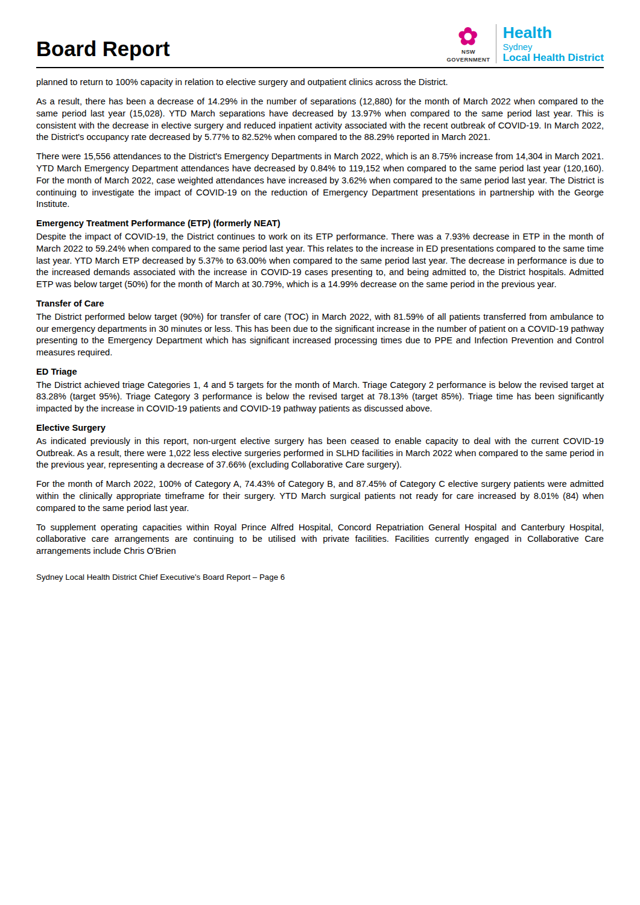Board Report
✿
NSW
GOVERNMENT
Health
Sydney
Local Health District
planned to return to 100% capacity in relation to elective surgery and outpatient clinics across the District.
As a result, there has been a decrease of 14.29% in the number of separations (12,880) for the month of March 2022 when compared to the same period last year (15,028). YTD March separations have decreased by 13.97% when compared to the same period last year. This is consistent with the decrease in elective surgery and reduced inpatient activity associated with the recent outbreak of COVID-19. In March 2022, the District's occupancy rate decreased by 5.77% to 82.52% when compared to the 88.29% reported in March 2021.
There were 15,556 attendances to the District's Emergency Departments in March 2022, which is an 8.75% increase from 14,304 in March 2021. YTD March Emergency Department attendances have decreased by 0.84% to 119,152 when compared to the same period last year (120,160). For the month of March 2022, case weighted attendances have increased by 3.62% when compared to the same period last year. The District is continuing to investigate the impact of COVID-19 on the reduction of Emergency Department presentations in partnership with the George Institute.
Emergency Treatment Performance (ETP) (formerly NEAT)
Despite the impact of COVID-19, the District continues to work on its ETP performance. There was a 7.93% decrease in ETP in the month of March 2022 to 59.24% when compared to the same period last year. This relates to the increase in ED presentations compared to the same time last year. YTD March ETP decreased by 5.37% to 63.00% when compared to the same period last year. The decrease in performance is due to the increased demands associated with the increase in COVID-19 cases presenting to, and being admitted to, the District hospitals. Admitted ETP was below target (50%) for the month of March at 30.79%, which is a 14.99% decrease on the same period in the previous year.
Transfer of Care
The District performed below target (90%) for transfer of care (TOC) in March 2022, with 81.59% of all patients transferred from ambulance to our emergency departments in 30 minutes or less. This has been due to the significant increase in the number of patient on a COVID-19 pathway presenting to the Emergency Department which has significant increased processing times due to PPE and Infection Prevention and Control measures required.
ED Triage
The District achieved triage Categories 1, 4 and 5 targets for the month of March. Triage Category 2 performance is below the revised target at 83.28% (target 95%). Triage Category 3 performance is below the revised target at 78.13% (target 85%). Triage time has been significantly impacted by the increase in COVID-19 patients and COVID-19 pathway patients as discussed above.
Elective Surgery
As indicated previously in this report, non-urgent elective surgery has been ceased to enable capacity to deal with the current COVID-19 Outbreak. As a result, there were 1,022 less elective surgeries performed in SLHD facilities in March 2022 when compared to the same period in the previous year, representing a decrease of 37.66% (excluding Collaborative Care surgery).
For the month of March 2022, 100% of Category A, 74.43% of Category B, and 87.45% of Category C elective surgery patients were admitted within the clinically appropriate timeframe for their surgery. YTD March surgical patients not ready for care increased by 8.01% (84) when compared to the same period last year.
To supplement operating capacities within Royal Prince Alfred Hospital, Concord Repatriation General Hospital and Canterbury Hospital, collaborative care arrangements are continuing to be utilised with private facilities. Facilities currently engaged in Collaborative Care arrangements include Chris O'Brien
Sydney Local Health District Chief Executive's Board Report – Page 6